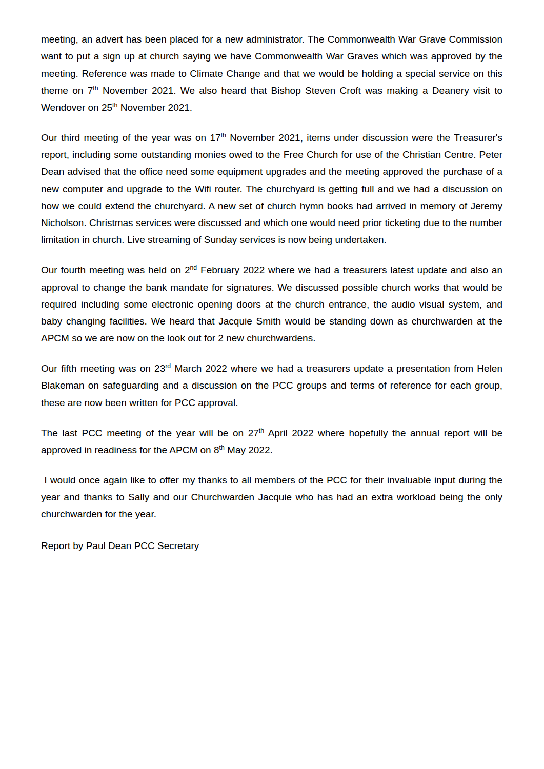meeting, an advert has been placed for a new administrator. The Commonwealth War Grave Commission want to put a sign up at church saying we have Commonwealth War Graves which was approved by the meeting. Reference was made to Climate Change and that we would be holding a special service on this theme on 7th November 2021. We also heard that Bishop Steven Croft was making a Deanery visit to Wendover on 25th November 2021.
Our third meeting of the year was on 17th November 2021, items under discussion were the Treasurer's report, including some outstanding monies owed to the Free Church for use of the Christian Centre. Peter Dean advised that the office need some equipment upgrades and the meeting approved the purchase of a new computer and upgrade to the Wifi router. The churchyard is getting full and we had a discussion on how we could extend the churchyard. A new set of church hymn books had arrived in memory of Jeremy Nicholson. Christmas services were discussed and which one would need prior ticketing due to the number limitation in church. Live streaming of Sunday services is now being undertaken.
Our fourth meeting was held on 2nd February 2022 where we had a treasurers latest update and also an approval to change the bank mandate for signatures. We discussed possible church works that would be required including some electronic opening doors at the church entrance, the audio visual system, and baby changing facilities. We heard that Jacquie Smith would be standing down as churchwarden at the APCM so we are now on the look out for 2 new churchwardens.
Our fifth meeting was on 23rd March 2022 where we had a treasurers update a presentation from Helen Blakeman on safeguarding and a discussion on the PCC groups and terms of reference for each group, these are now been written for PCC approval.
The last PCC meeting of the year will be on 27th April 2022 where hopefully the annual report will be approved in readiness for the APCM on 8th May 2022.
I would once again like to offer my thanks to all members of the PCC for their invaluable input during the year and thanks to Sally and our Churchwarden Jacquie who has had an extra workload being the only churchwarden for the year.
Report by Paul Dean PCC Secretary